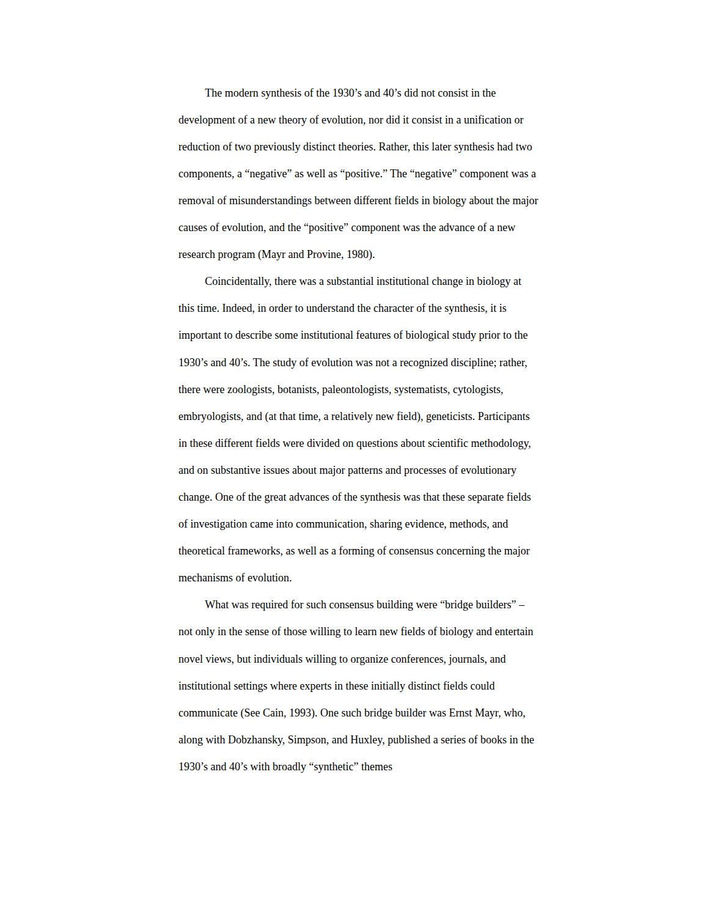The modern synthesis of the 1930’s and 40’s did not consist in the development of a new theory of evolution, nor did it consist in a unification or reduction of two previously distinct theories. Rather, this later synthesis had two components, a “negative” as well as “positive.” The “negative” component was a removal of misunderstandings between different fields in biology about the major causes of evolution, and the “positive” component was the advance of a new research program (Mayr and Provine, 1980).
Coincidentally, there was a substantial institutional change in biology at this time. Indeed, in order to understand the character of the synthesis, it is important to describe some institutional features of biological study prior to the 1930’s and 40’s. The study of evolution was not a recognized discipline; rather, there were zoologists, botanists, paleontologists, systematists, cytologists, embryologists, and (at that time, a relatively new field), geneticists. Participants in these different fields were divided on questions about scientific methodology, and on substantive issues about major patterns and processes of evolutionary change. One of the great advances of the synthesis was that these separate fields of investigation came into communication, sharing evidence, methods, and theoretical frameworks, as well as a forming of consensus concerning the major mechanisms of evolution.
What was required for such consensus building were “bridge builders” – not only in the sense of those willing to learn new fields of biology and entertain novel views, but individuals willing to organize conferences, journals, and institutional settings where experts in these initially distinct fields could communicate (See Cain, 1993). One such bridge builder was Ernst Mayr, who, along with Dobzhansky, Simpson, and Huxley, published a series of books in the 1930’s and 40’s with broadly “synthetic” themes